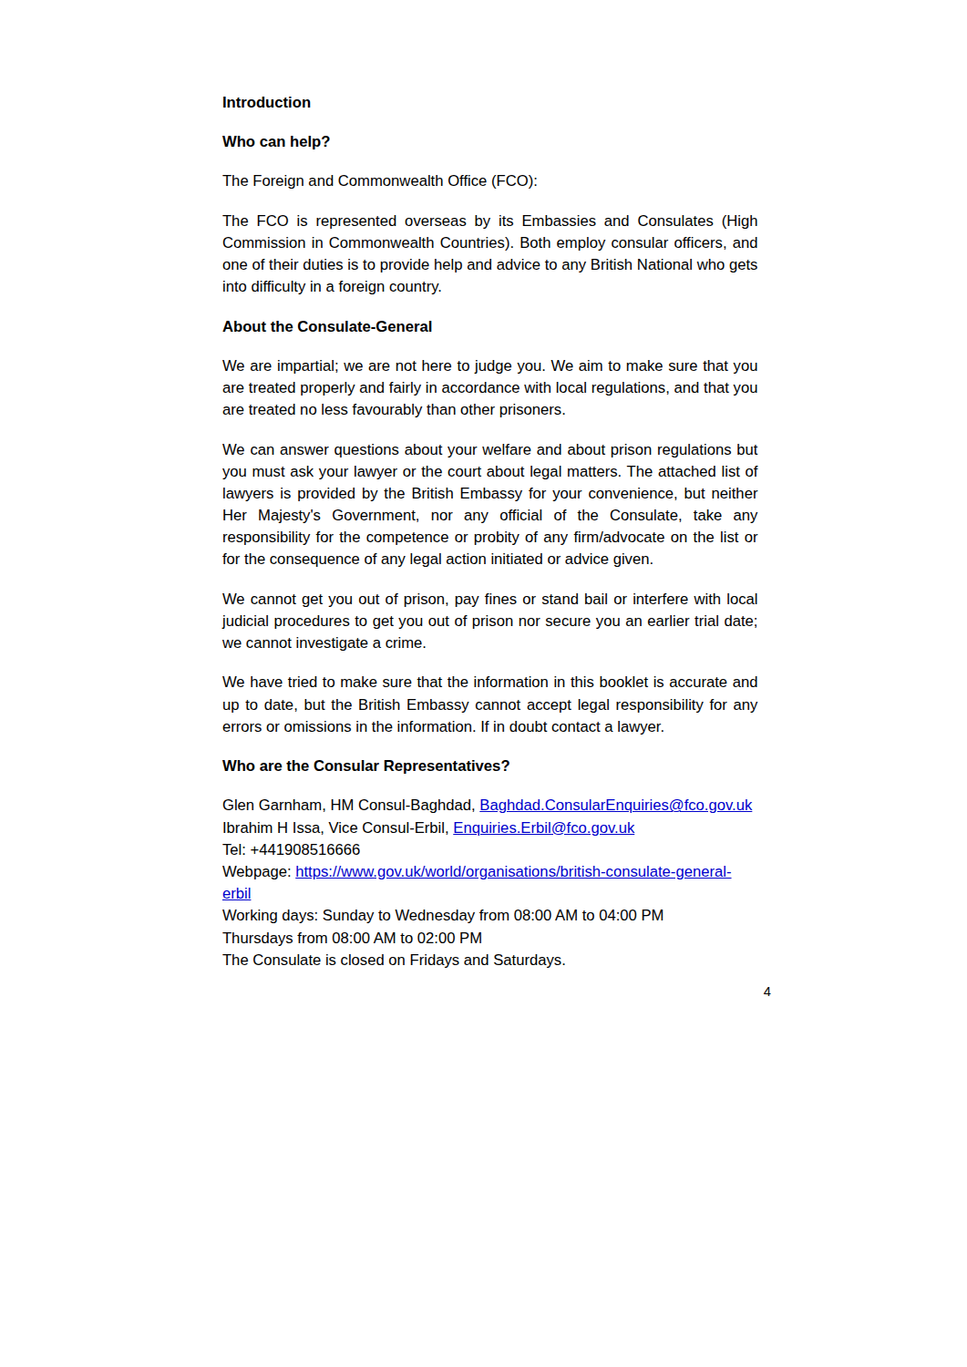Introduction
Who can help?
The Foreign and Commonwealth Office (FCO):
The FCO is represented overseas by its Embassies and Consulates (High Commission in Commonwealth Countries). Both employ consular officers, and one of their duties is to provide help and advice to any British National who gets into difficulty in a foreign country.
About the Consulate-General
We are impartial; we are not here to judge you. We aim to make sure that you are treated properly and fairly in accordance with local regulations, and that you are treated no less favourably than other prisoners.
We can answer questions about your welfare and about prison regulations but you must ask your lawyer or the court about legal matters. The attached list of lawyers is provided by the British Embassy for your convenience, but neither Her Majesty's Government, nor any official of the Consulate, take any responsibility for the competence or probity of any firm/advocate on the list or for the consequence of any legal action initiated or advice given.
We cannot get you out of prison, pay fines or stand bail or interfere with local judicial procedures to get you out of prison nor secure you an earlier trial date; we cannot investigate a crime.
We have tried to make sure that the information in this booklet is accurate and up to date, but the British Embassy cannot accept legal responsibility for any errors or omissions in the information. If in doubt contact a lawyer.
Who are the Consular Representatives?
Glen Garnham, HM Consul-Baghdad, Baghdad.ConsularEnquiries@fco.gov.uk
Ibrahim H Issa, Vice Consul-Erbil, Enquiries.Erbil@fco.gov.uk
Tel: +441908516666
Webpage: https://www.gov.uk/world/organisations/british-consulate-general-erbil
Working days: Sunday to Wednesday from 08:00 AM to 04:00 PM
Thursdays from 08:00 AM to 02:00 PM
The Consulate is closed on Fridays and Saturdays.
4